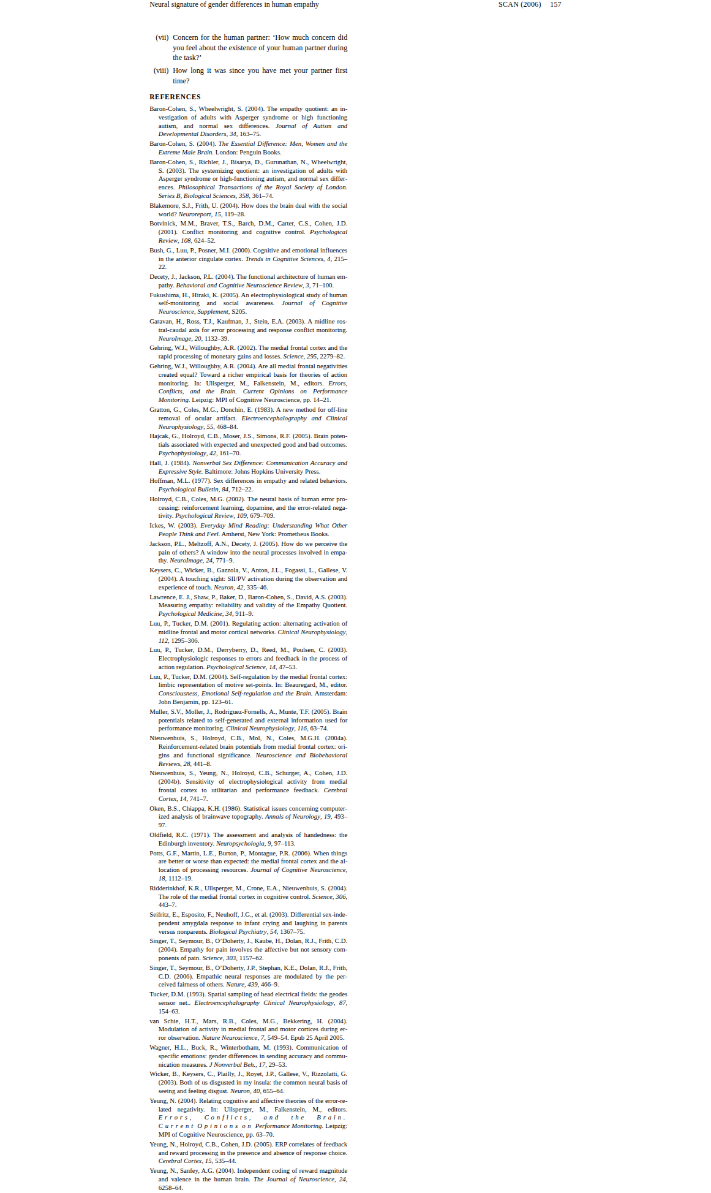Neural signature of gender differences in human empathy
SCAN (2006) 157
(vii) Concern for the human partner: ‘How much concern did you feel about the existence of your human partner during the task?’
(viii) How long it was since you have met your partner first time?
REFERENCES
Baron-Cohen, S., Wheelwright, S. (2004). The empathy quotient: an investigation of adults with Asperger syndrome or high functioning autism, and normal sex differences. Journal of Autism and Developmental Disorders, 34, 163–75.
Baron-Cohen, S. (2004). The Essential Difference: Men, Women and the Extreme Male Brain. London: Penguin Books.
Baron-Cohen, S., Richler, J., Bisarya, D., Gurunathan, N., Wheelwright, S. (2003). The systemizing quotient: an investigation of adults with Asperger syndrome or high-functioning autism, and normal sex differences. Philosophical Transactions of the Royal Society of London. Series B, Biological Sciences, 358, 361–74.
Blakemore, S.J., Frith, U. (2004). How does the brain deal with the social world? Neuroreport, 15, 119–28.
Botvinick, M.M., Braver, T.S., Barch, D.M., Carter, C.S., Cohen, J.D. (2001). Conflict monitoring and cognitive control. Psychological Review, 108, 624–52.
Bush, G., Luu, P., Posner, M.I. (2000). Cognitive and emotional influences in the anterior cingulate cortex. Trends in Cognitive Sciences, 4, 215–22.
Decety, J., Jackson, P.L. (2004). The functional architecture of human empathy. Behavioral and Cognitive Neuroscience Review, 3, 71–100.
Fukushima, H., Hiraki, K. (2005). An electrophysiological study of human self-monitoring and social awareness. Journal of Cognitive Neuroscience, Supplement, S205.
Garavan, H., Ross, T.J., Kaufman, J., Stein, E.A. (2003). A midline rostral-caudal axis for error processing and response conflict monitoring. NeuroImage, 20, 1132–39.
Gehring, W.J., Willoughby, A.R. (2002). The medial frontal cortex and the rapid processing of monetary gains and losses. Science, 295, 2279–82.
Gehring, W.J., Willoughby, A.R. (2004). Are all medial frontal negativities created equal? Toward a richer empirical basis for theories of action monitoring. In: Ullsperger, M., Falkenstein, M., editors. Errors, Conflicts, and the Brain. Current Opinions on Performance Monitoring. Leipzig: MPI of Cognitive Neuroscience, pp. 14–21.
Gratton, G., Coles, M.G., Donchin, E. (1983). A new method for off-line removal of ocular artifact. Electroencephalography and Clinical Neurophysiology, 55, 468–84.
Hajcak, G., Holroyd, C.B., Moser, J.S., Simons, R.F. (2005). Brain potentials associated with expected and unexpected good and bad outcomes. Psychophysiology, 42, 161–70.
Hall, J. (1984). Nonverbal Sex Difference: Communication Accuracy and Expressive Style. Baltimore: Johns Hopkins University Press.
Hoffman, M.L. (1977). Sex differences in empathy and related behaviors. Psychological Bulletin, 84, 712–22.
Holroyd, C.B., Coles, M.G. (2002). The neural basis of human error processing: reinforcement learning, dopamine, and the error-related negativity. Psychological Review, 109, 679–709.
Ickes, W. (2003). Everyday Mind Reading: Understanding What Other People Think and Feel. Amherst, New York: Prometheus Books.
Jackson, P.L., Meltzoff, A.N., Decety, J. (2005). How do we perceive the pain of others? A window into the neural processes involved in empathy. NeuroImage, 24, 771–9.
Keysers, C., Wicker, B., Gazzola, V., Anton, J.L., Fogassi, L., Gallese, V. (2004). A touching sight: SII/PV activation during the observation and experience of touch. Neuron, 42, 335–46.
Lawrence, E. J., Shaw, P., Baker, D., Baron-Cohen, S., David, A.S. (2003). Measuring empathy: reliability and validity of the Empathy Quotient. Psychological Medicine, 34, 911–9.
Luu, P., Tucker, D.M. (2001). Regulating action: alternating activation of midline frontal and motor cortical networks. Clinical Neurophysiology, 112, 1295–306.
Luu, P., Tucker, D.M., Derryberry, D., Reed, M., Poulsen, C. (2003). Electrophysiologic responses to errors and feedback in the process of action regulation. Psychological Science, 14, 47–53.
Luu, P., Tucker, D.M. (2004). Self-regulation by the medial frontal cortex: limbic representation of motive set-points. In: Beauregard, M., editor. Consciousness, Emotional Self-regulation and the Brain. Amsterdam: John Benjamin, pp. 123–61.
Muller, S.V., Moller, J., Rodriguez-Fornells, A., Munte, T.F. (2005). Brain potentials related to self-generated and external information used for performance monitoring. Clinical Neurophysiology, 116, 63–74.
Nieuwenhuis, S., Holroyd, C.B., Mol, N., Coles, M.G.H. (2004a). Reinforcement-related brain potentials from medial frontal cortex: origins and functional significance. Neuroscience and Biobehavioral Reviews, 28, 441–8.
Nieuwenhuis, S., Yeung, N., Holroyd, C.B., Schurger, A., Cohen, J.D. (2004b). Sensitivity of electrophysiological activity from medial frontal cortex to utilitarian and performance feedback. Cerebral Cortex, 14, 741–7.
Oken, B.S., Chiappa, K.H. (1986). Statistical issues concerning computerized analysis of brainwave topography. Annals of Neurology, 19, 493–97.
Oldfield, R.C. (1971). The assessment and analysis of handedness: the Edinburgh inventory. Neuropsychologia, 9, 97–113.
Potts, G.F., Martin, L.E., Burton, P., Montague, P.R. (2006). When things are better or worse than expected: the medial frontal cortex and the allocation of processing resources. Journal of Cognitive Neuroscience, 18, 1112–19.
Ridderinkhof, K.R., Ullsperger, M., Crone, E.A., Nieuwenhuis, S. (2004). The role of the medial frontal cortex in cognitive control. Science, 306, 443–7.
Seifritz, E., Esposito, F., Neuhoff, J.G., et al. (2003). Differential sex-independent amygdala response to infant crying and laughing in parents versus nonparents. Biological Psychiatry, 54, 1367–75.
Singer, T., Seymour, B., O’Doherty, J., Kaube, H., Dolan, R.J., Frith, C.D. (2004). Empathy for pain involves the affective but not sensory components of pain. Science, 303, 1157–62.
Singer, T., Seymour, B., O’Doherty, J.P., Stephan, K.E., Dolan, R.J., Frith, C.D. (2006). Empathic neural responses are modulated by the perceived fairness of others. Nature, 439, 466–9.
Tucker, D.M. (1993). Spatial sampling of head electrical fields: the geodes sensor net.. Electroencephalography Clinical Neurophysiology, 87, 154–63.
van Schie, H.T., Mars, R.B., Coles, M.G., Bekkering, H. (2004). Modulation of activity in medial frontal and motor cortices during error observation. Nature Neuroscience, 7, 549–54. Epub 25 April 2005.
Wagner, H.L., Buck, R., Winterbotham, M. (1993). Communication of specific emotions: gender differences in sending accuracy and communication measures. J Nonverbal Beh., 17, 29–53.
Wicker, B., Keysers, C., Plailly, J., Royet, J.P., Gallese, V., Rizzolatti, G. (2003). Both of us disgusted in my insula: the common neural basis of seeing and feeling disgust. Neuron, 40, 655–64.
Yeung, N. (2004). Relating cognitive and affective theories of the error-related negativity. In: Ullsperger, M., Falkenstein, M., editors. Errors, Conflicts, and the Brain. Current Opinions on Performance Monitoring. Leipzig: MPI of Cognitive Neuroscience, pp. 63–70.
Yeung, N., Holroyd, C.B., Cohen, J.D. (2005). ERP correlates of feedback and reward processing in the presence and absence of response choice. Cerebral Cortex, 15, 535–44.
Yeung, N., Sanfey, A.G. (2004). Independent coding of reward magnitude and valence in the human brain. The Journal of Neuroscience, 24, 6258–64.